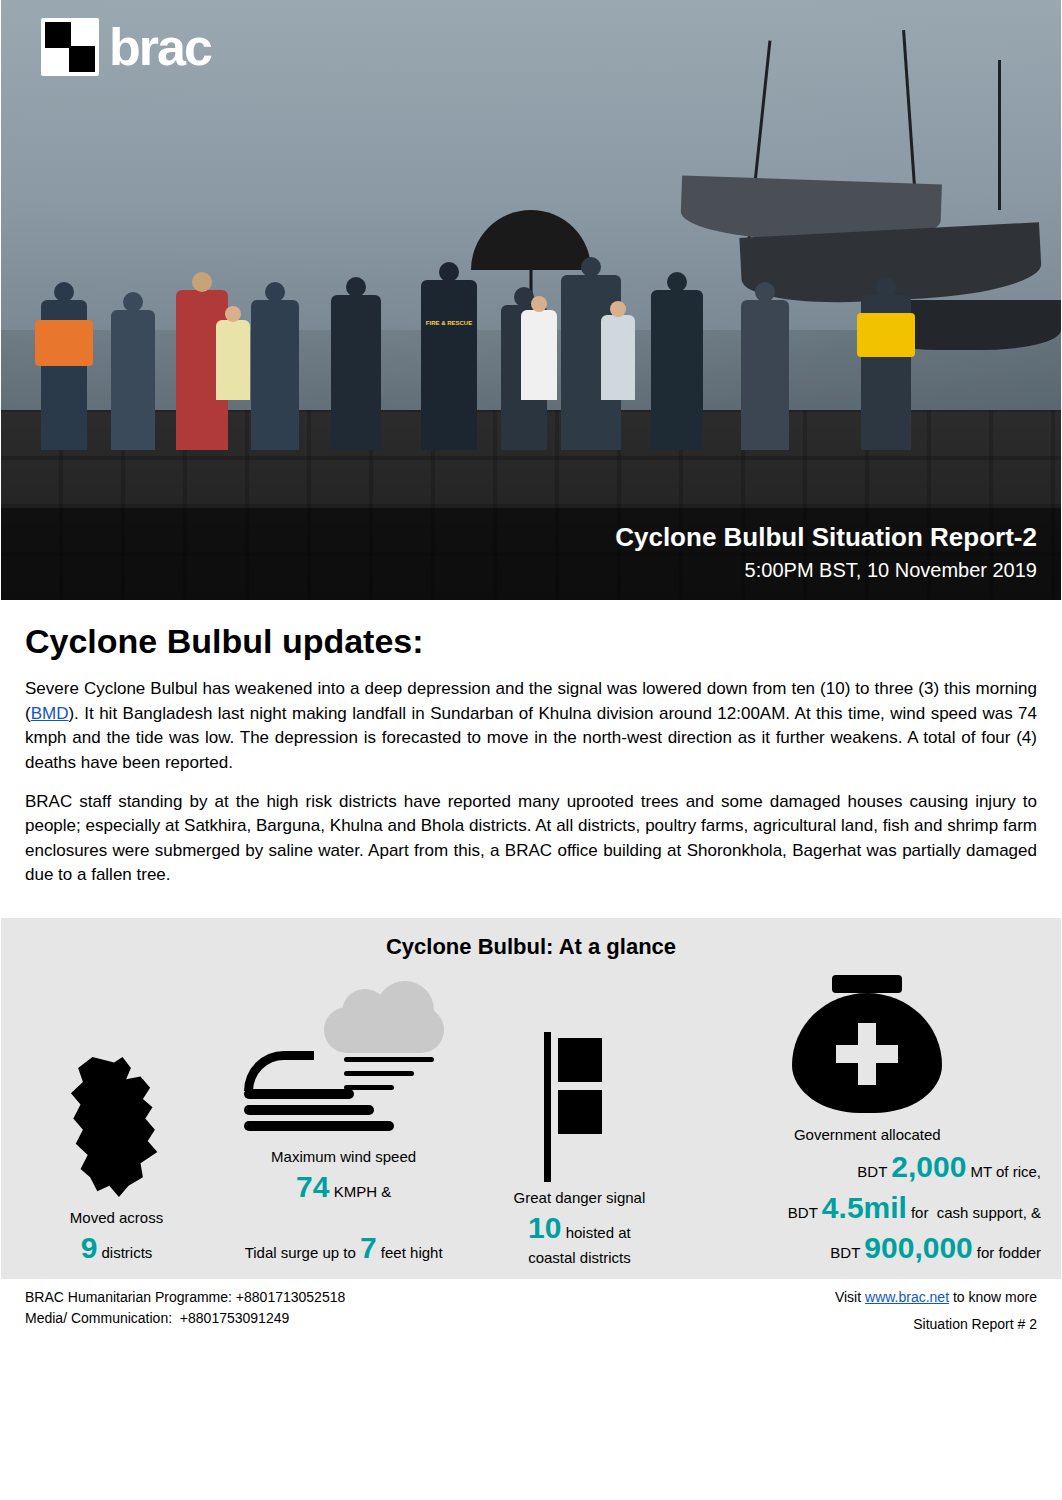brac
Cyclone Bulbul Situation Report-2
5:00PM BST, 10 November 2019
Cyclone Bulbul updates:
Severe Cyclone Bulbul has weakened into a deep depression and the signal was lowered down from ten (10) to three (3) this morning (BMD). It hit Bangladesh last night making landfall in Sundarban of Khulna division around 12:00AM. At this time, wind speed was 74 kmph and the tide was low. The depression is forecasted to move in the north-west direction as it further weakens. A total of four (4) deaths have been reported.
BRAC staff standing by at the high risk districts have reported many uprooted trees and some damaged houses causing injury to people; especially at Satkhira, Barguna, Khulna and Bhola districts. At all districts, poultry farms, agricultural land, fish and shrimp farm enclosures were submerged by saline water. Apart from this, a BRAC office building at Shoronkhola, Bagerhat was partially damaged due to a fallen tree.
Cyclone Bulbul: At a glance
Moved across
9 districts
Maximum wind speed
74 KMPH &
Tidal surge up to 7 feet hight
Great danger signal
10 hoisted at
coastal districts
Government allocated
BDT 2,000 MT of rice,
BDT 4.5mil for cash support, &
BDT 900,000 for fodder
BRAC Humanitarian Programme: +8801713052518
Media/ Communication: +8801753091249
Visit www.brac.net to know more
Situation Report # 2